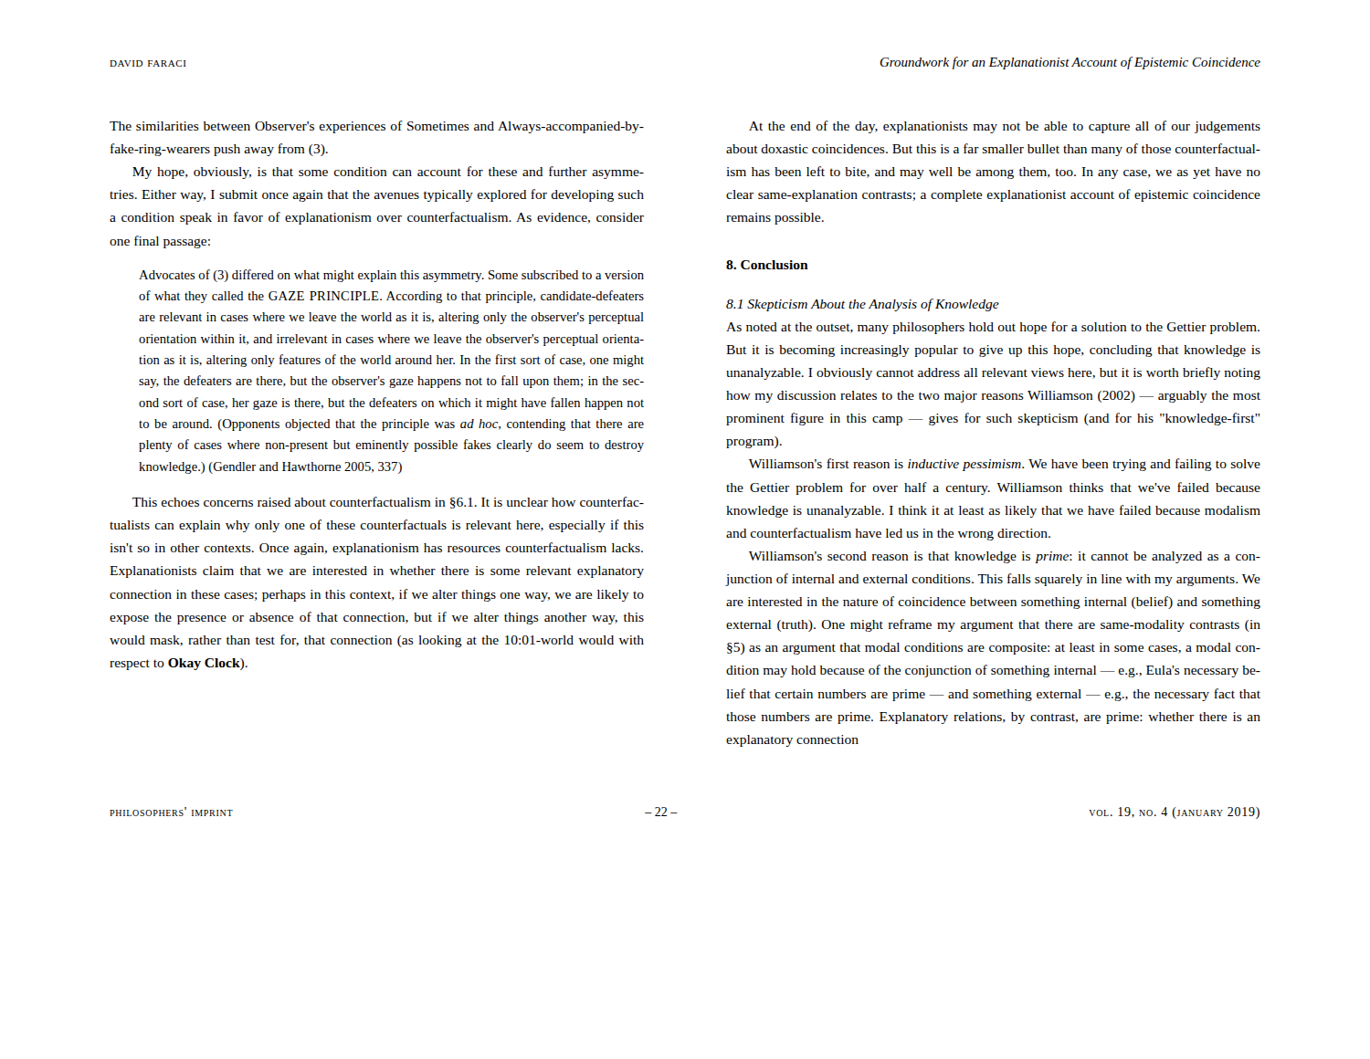david faraci
Groundwork for an Explanationist Account of Epistemic Coincidence
The similarities between Observer's experiences of Sometimes and Always-accompanied-by-fake-ring-wearers push away from (3).
My hope, obviously, is that some condition can account for these and further asymmetries. Either way, I submit once again that the avenues typically explored for developing such a condition speak in favor of explanationism over counterfactualism. As evidence, consider one final passage:
Advocates of (3) differed on what might explain this asymmetry. Some subscribed to a version of what they called the GAZE PRINCIPLE. According to that principle, candidate-defeaters are relevant in cases where we leave the world as it is, altering only the observer's perceptual orientation within it, and irrelevant in cases where we leave the observer's perceptual orientation as it is, altering only features of the world around her. In the first sort of case, one might say, the defeaters are there, but the observer's gaze happens not to fall upon them; in the second sort of case, her gaze is there, but the defeaters on which it might have fallen happen not to be around. (Opponents objected that the principle was ad hoc, contending that there are plenty of cases where non-present but eminently possible fakes clearly do seem to destroy knowledge.) (Gendler and Hawthorne 2005, 337)
This echoes concerns raised about counterfactualism in §6.1. It is unclear how counterfactualists can explain why only one of these counterfactuals is relevant here, especially if this isn't so in other contexts. Once again, explanationism has resources counterfactualism lacks. Explanationists claim that we are interested in whether there is some relevant explanatory connection in these cases; perhaps in this context, if we alter things one way, we are likely to expose the presence or absence of that connection, but if we alter things another way, this would mask, rather than test for, that connection (as looking at the 10:01-world would with respect to Okay Clock).
At the end of the day, explanationists may not be able to capture all of our judgements about doxastic coincidences. But this is a far smaller bullet than many of those counterfactualism has been left to bite, and may well be among them, too. In any case, we as yet have no clear same-explanation contrasts; a complete explanationist account of epistemic coincidence remains possible.
8. Conclusion
8.1 Skepticism About the Analysis of Knowledge
As noted at the outset, many philosophers hold out hope for a solution to the Gettier problem. But it is becoming increasingly popular to give up this hope, concluding that knowledge is unanalyzable. I obviously cannot address all relevant views here, but it is worth briefly noting how my discussion relates to the two major reasons Williamson (2002) — arguably the most prominent figure in this camp — gives for such skepticism (and for his "knowledge-first" program).
Williamson's first reason is inductive pessimism. We have been trying and failing to solve the Gettier problem for over half a century. Williamson thinks that we've failed because knowledge is unanalyzable. I think it at least as likely that we have failed because modalism and counterfactualism have led us in the wrong direction.
Williamson's second reason is that knowledge is prime: it cannot be analyzed as a conjunction of internal and external conditions. This falls squarely in line with my arguments. We are interested in the nature of coincidence between something internal (belief) and something external (truth). One might reframe my argument that there are same-modality contrasts (in §5) as an argument that modal conditions are composite: at least in some cases, a modal condition may hold because of the conjunction of something internal — e.g., Eula's necessary belief that certain numbers are prime — and something external — e.g., the necessary fact that those numbers are prime. Explanatory relations, by contrast, are prime: whether there is an explanatory connection
philosophers' imprint
– 22 –
vol. 19, no. 4 (january 2019)